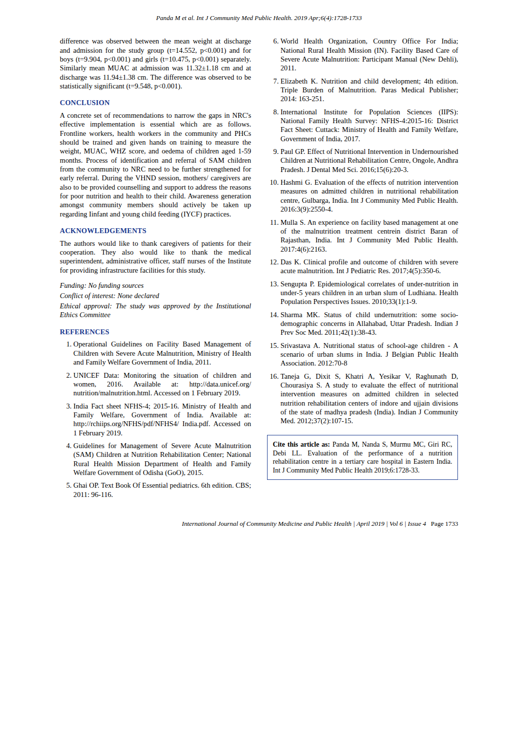Panda M et al. Int J Community Med Public Health. 2019 Apr;6(4):1728-1733
difference was observed between the mean weight at discharge and admission for the study group (t=14.552, p<0.001) and for boys (t=9.904, p<0.001) and girls (t=10.475, p<0.001) separately. Similarly mean MUAC at admission was 11.32±1.18 cm and at discharge was 11.94±1.38 cm. The difference was observed to be statistically significant (t=9.548, p<0.001).
Conclusion
A concrete set of recommendations to narrow the gaps in NRC's effective implementation is essential which are as follows. Frontline workers, health workers in the community and PHCs should be trained and given hands on training to measure the weight, MUAC, WHZ score, and oedema of children aged 1-59 months. Process of identification and referral of SAM children from the community to NRC need to be further strengthened for early referral. During the VHND session, mothers/ caregivers are also to be provided counselling and support to address the reasons for poor nutrition and health to their child. Awareness generation amongst community members should actively be taken up regarding Iinfant and young child feeding (IYCF) practices.
Acknowledgements
The authors would like to thank caregivers of patients for their cooperation. They also would like to thank the medical superintendent, administrative officer, staff nurses of the Institute for providing infrastructure facilities for this study.
Funding: No funding sources
Conflict of interest: None declared
Ethical approval: The study was approved by the Institutional Ethics Committee
References
Operational Guidelines on Facility Based Management of Children with Severe Acute Malnutrition, Ministry of Health and Family Welfare Government of India, 2011.
UNICEF Data: Monitoring the situation of children and women, 2016. Available at: http://data.unicef.org/ nutrition/malnutrition.html. Accessed on 1 February 2019.
India Fact sheet NFHS-4; 2015-16. Ministry of Health and Family Welfare, Government of India. Available at: http://rchiips.org/NFHS/pdf/NFHS4/ India.pdf. Accessed on 1 February 2019.
Guidelines for Management of Severe Acute Malnutrition (SAM) Children at Nutrition Rehabilitation Center; National Rural Health Mission Department of Health and Family Welfare Government of Odisha (GoO), 2015.
Ghai OP. Text Book Of Essential pediatrics. 6th edition. CBS; 2011: 96-116.
World Health Organization, Country Office For India; National Rural Health Mission (IN). Facility Based Care of Severe Acute Malnutrition: Participant Manual (New Dehli), 2011.
Elizabeth K. Nutrition and child development; 4th edition. Triple Burden of Malnutrition. Paras Medical Publisher; 2014: 163-251.
International Institute for Population Sciences (IIPS): National Family Health Survey: NFHS-4:2015-16: District Fact Sheet: Cuttack: Ministry of Health and Family Welfare, Government of India, 2017.
Paul GP. Effect of Nutritional Intervention in Undernourished Children at Nutritional Rehabilitation Centre, Ongole, Andhra Pradesh. J Dental Med Sci. 2016;15(6):20-3.
Hashmi G. Evaluation of the effects of nutrition intervention measures on admitted children in nutritional rehabilitation centre, Gulbarga, India. Int J Community Med Public Health. 2016:3(9):2550-4.
Mulla S. An experience on facility based management at one of the malnutrition treatment centrein district Baran of Rajasthan, India. Int J Community Med Public Health. 2017:4(6):2163.
Das K. Clinical profile and outcome of children with severe acute malnutrition. Int J Pediatric Res. 2017;4(5):350-6.
Sengupta P. Epidemiological correlates of under-nutrition in under-5 years children in an urban slum of Ludhiana. Health Population Perspectives Issues. 2010;33(1):1-9.
Sharma MK. Status of child undernutrition: some socio-demographic concerns in Allahabad, Uttar Pradesh. Indian J Prev Soc Med. 2011;42(1):38-43.
Srivastava A. Nutritional status of school-age children - A scenario of urban slums in India. J Belgian Public Health Association. 2012:70-8
Taneja G, Dixit S, Khatri A, Yesikar V, Raghunath D, Chourasiya S. A study to evaluate the effect of nutritional intervention measures on admitted children in selected nutrition rehabilitation centers of indore and ujjain divisions of the state of madhya pradesh (India). Indian J Community Med. 2012;37(2):107-15.
Cite this article as: Panda M, Nanda S, Murmu MC, Giri RC, Debi LL. Evaluation of the performance of a nutrition rehabilitation centre in a tertiary care hospital in Eastern India. Int J Community Med Public Health 2019;6:1728-33.
International Journal of Community Medicine and Public Health | April 2019 | Vol 6 | Issue 4 Page 1733